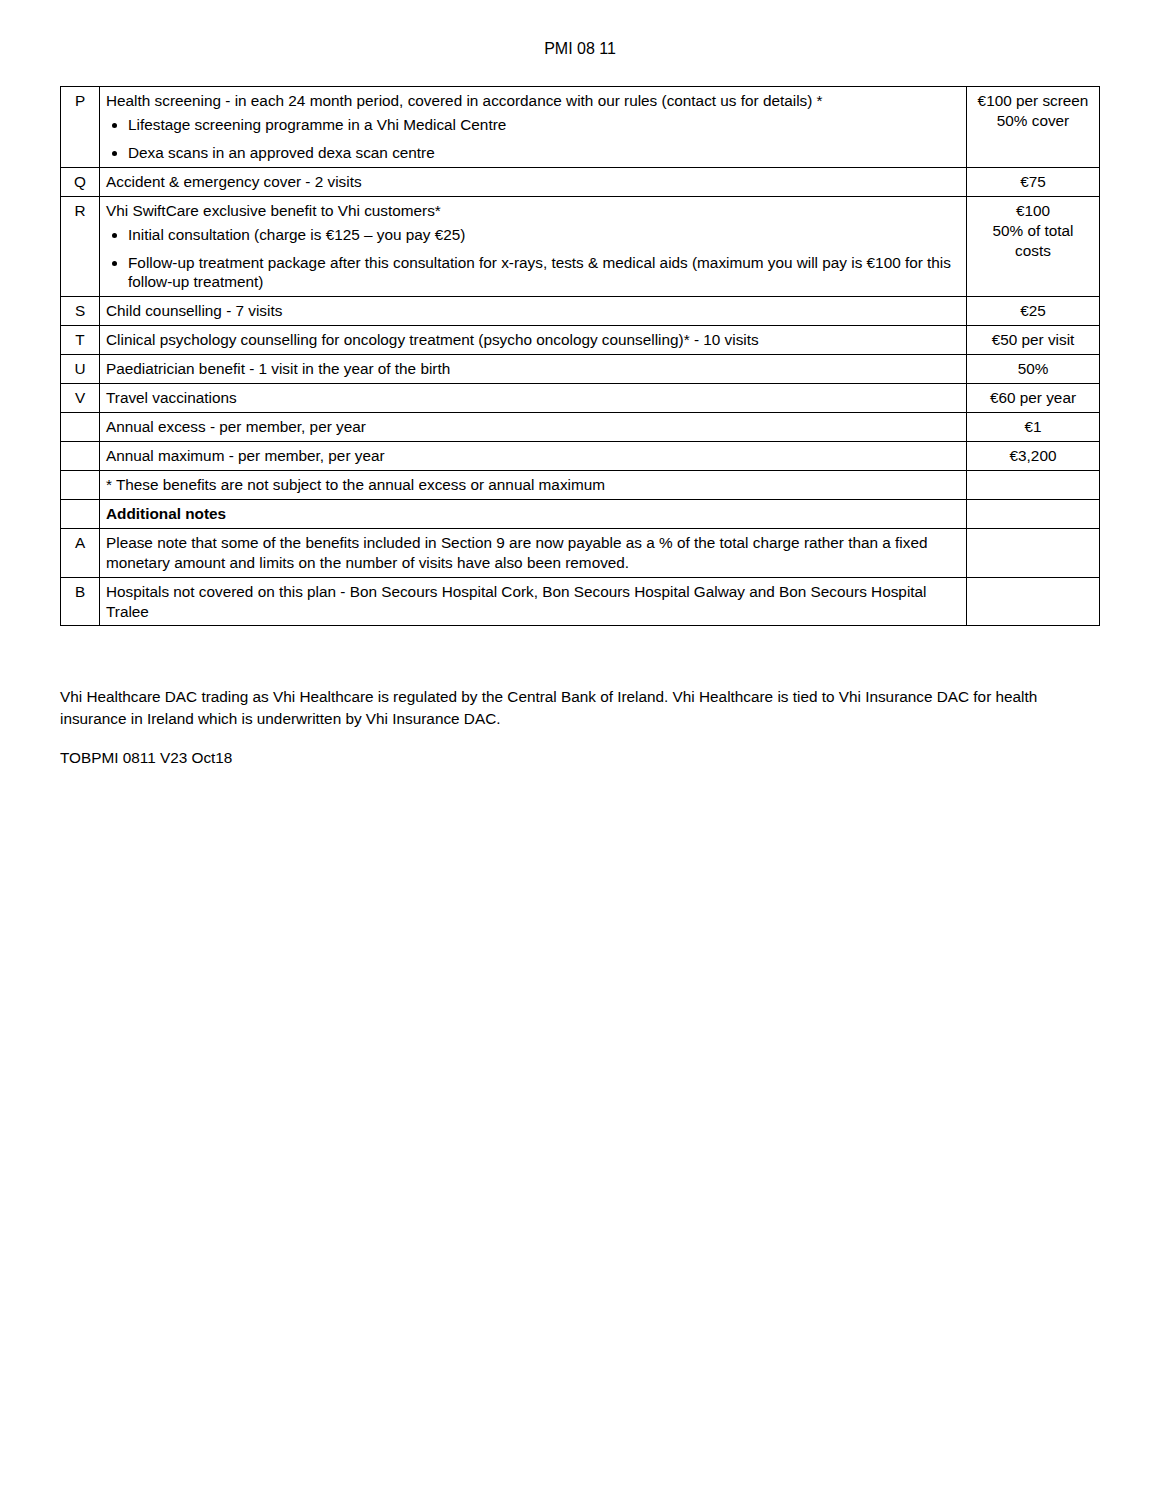PMI 08 11
| P | Health screening - in each 24 month period, covered in accordance with our rules (contact us for details) * Lifestage screening programme in a Vhi Medical Centre Dexa scans in an approved dexa scan centre | €100 per screen 50% cover |
| Q | Accident & emergency cover - 2 visits | €75 |
| R | Vhi SwiftCare exclusive benefit to Vhi customers* Initial consultation (charge is €125 – you pay €25) Follow-up treatment package after this consultation for x-rays, tests & medical aids (maximum you will pay is €100 for this follow-up treatment) | €100 50% of total costs |
| S | Child counselling - 7 visits | €25 |
| T | Clinical psychology counselling for oncology treatment (psycho oncology counselling)* - 10 visits | €50 per visit |
| U | Paediatrician benefit - 1 visit in the year of the birth | 50% |
| V | Travel vaccinations | €60 per year |
| | Annual excess - per member, per year | €1 |
| | Annual maximum - per member, per year | €3,200 |
| | * These benefits are not subject to the annual excess or annual maximum | |
| | Additional notes | |
| A | Please note that some of the benefits included in Section 9 are now payable as a % of the total charge rather than a fixed monetary amount and limits on the number of visits have also been removed. | |
| B | Hospitals not covered on this plan - Bon Secours Hospital Cork, Bon Secours Hospital Galway and Bon Secours Hospital Tralee | |
Vhi Healthcare DAC trading as Vhi Healthcare is regulated by the Central Bank of Ireland. Vhi Healthcare is tied to Vhi Insurance DAC for health insurance in Ireland which is underwritten by Vhi Insurance DAC.
TOBPMI 0811 V23 Oct18